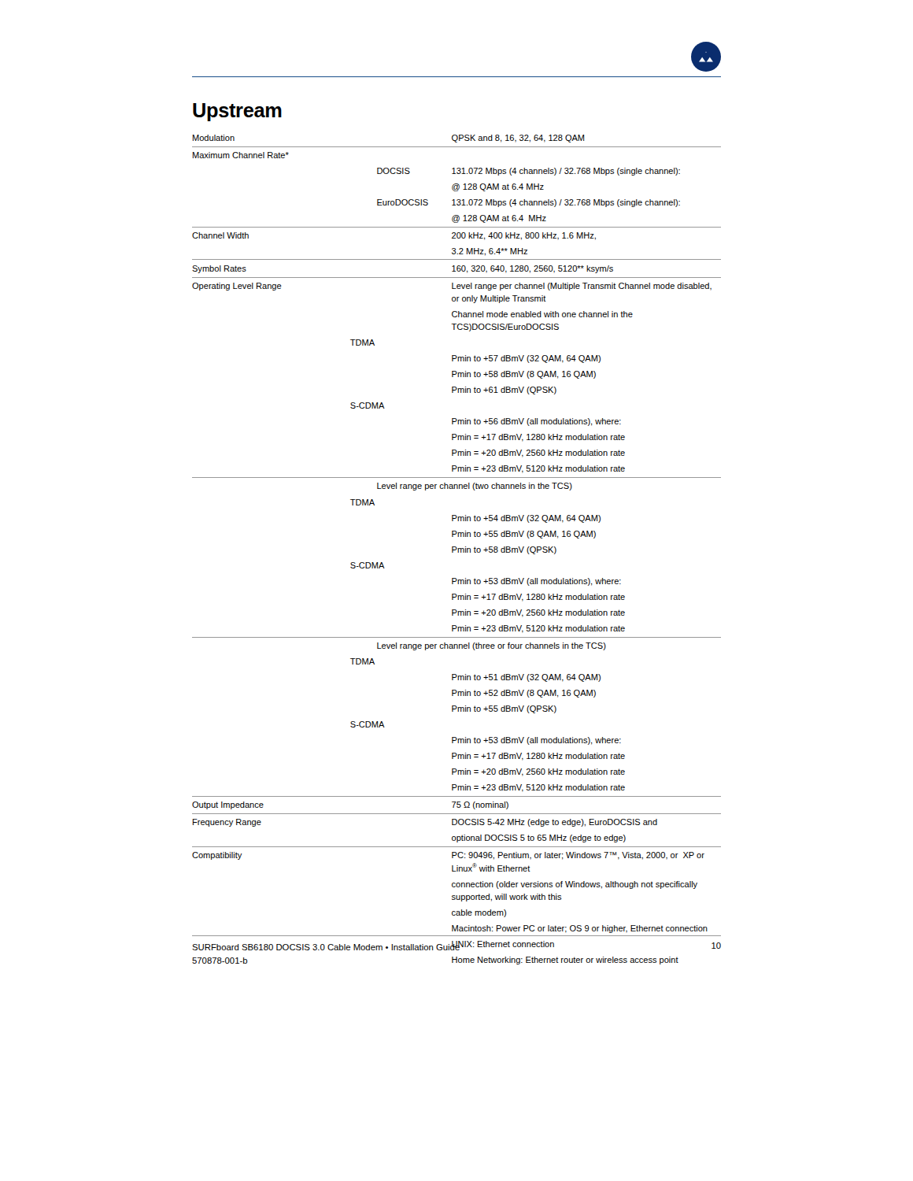Upstream
| Modulation | | QPSK and 8, 16, 32, 64, 128 QAM |
| Maximum Channel Rate* | | |
| | DOCSIS | 131.072 Mbps (4 channels) / 32.768 Mbps (single channel): |
| | | @ 128 QAM at 6.4 MHz |
| | EuroDOCSIS | 131.072 Mbps (4 channels) / 32.768 Mbps (single channel): |
| | | @ 128 QAM at 6.4 MHz |
| Channel Width | | 200 kHz, 400 kHz, 800 kHz, 1.6 MHz, |
| | | 3.2 MHz, 6.4** MHz |
| Symbol Rates | | 160, 320, 640, 1280, 2560, 5120** ksym/s |
| Operating Level Range | | Level range per channel (Multiple Transmit Channel mode disabled, or only Multiple Transmit |
| | | Channel mode enabled with one channel in the TCS)DOCSIS/EuroDOCSIS |
| | TDMA |
| | | Pmin to +57 dBmV (32 QAM, 64 QAM) |
| | | Pmin to +58 dBmV (8 QAM, 16 QAM) |
| | | Pmin to +61 dBmV (QPSK) |
| | S-CDMA |
| | | Pmin to +56 dBmV (all modulations), where: |
| | | Pmin = +17 dBmV, 1280 kHz modulation rate |
| | | Pmin = +20 dBmV, 2560 kHz modulation rate |
| | | Pmin = +23 dBmV, 5120 kHz modulation rate |
| | Level range per channel (two channels in the TCS) |
| | TDMA |
| | | Pmin to +54 dBmV (32 QAM, 64 QAM) |
| | | Pmin to +55 dBmV (8 QAM, 16 QAM) |
| | | Pmin to +58 dBmV (QPSK) |
| | S-CDMA |
| | | Pmin to +53 dBmV (all modulations), where: |
| | | Pmin = +17 dBmV, 1280 kHz modulation rate |
| | | Pmin = +20 dBmV, 2560 kHz modulation rate |
| | | Pmin = +23 dBmV, 5120 kHz modulation rate |
| | Level range per channel (three or four channels in the TCS) |
| | TDMA |
| | | Pmin to +51 dBmV (32 QAM, 64 QAM) |
| | | Pmin to +52 dBmV (8 QAM, 16 QAM) |
| | | Pmin to +55 dBmV (QPSK) |
| | S-CDMA |
| | | Pmin to +53 dBmV (all modulations), where: |
| | | Pmin = +17 dBmV, 1280 kHz modulation rate |
| | | Pmin = +20 dBmV, 2560 kHz modulation rate |
| | | Pmin = +23 dBmV, 5120 kHz modulation rate |
| Output Impedance | | 75 Ω (nominal) |
| Frequency Range | | DOCSIS 5-42 MHz (edge to edge), EuroDOCSIS and |
| | | optional DOCSIS 5 to 65 MHz (edge to edge) |
| Compatibility | | PC: 90496, Pentium, or later; Windows 7™, Vista, 2000, or XP or Linux ® with Ethernet |
| | | connection (older versions of Windows, although not specifically supported, will work with this |
| | | cable modem) |
| | | Macintosh: Power PC or later; OS 9 or higher, Ethernet connection |
| | | UNIX: Ethernet connection |
| | | Home Networking: Ethernet router or wireless access point |
SURFboard SB6180 DOCSIS 3.0 Cable Modem • Installation Guide
570878-001-b
10